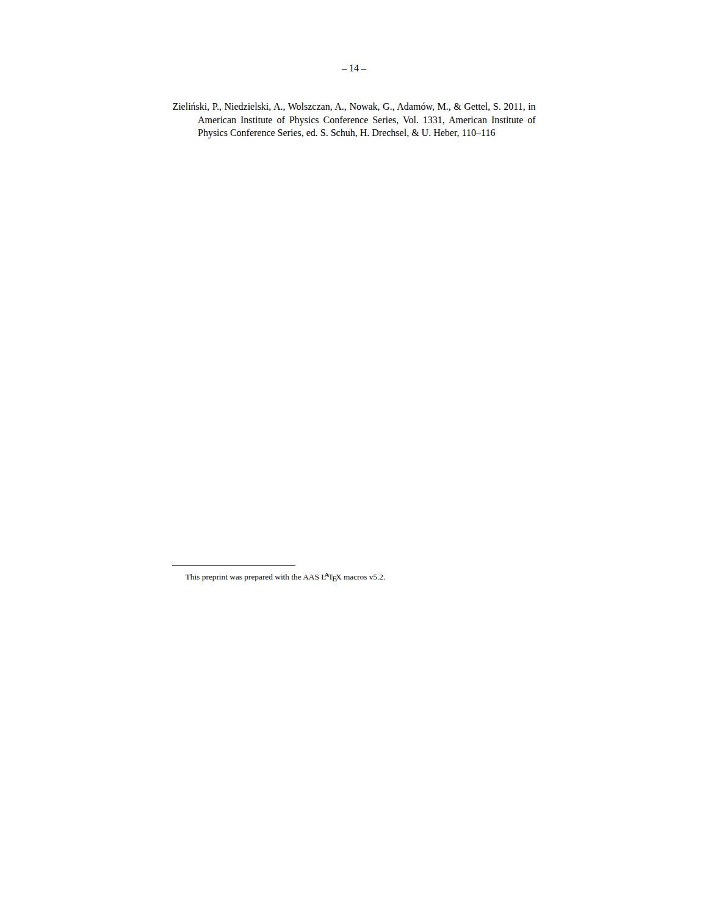– 14 –
Zieliński, P., Niedzielski, A., Wolszczan, A., Nowak, G., Adamów, M., & Gettel, S. 2011, in American Institute of Physics Conference Series, Vol. 1331, American Institute of Physics Conference Series, ed. S. Schuh, H. Drechsel, & U. Heber, 110–116
This preprint was prepared with the AAS LATEX macros v5.2.